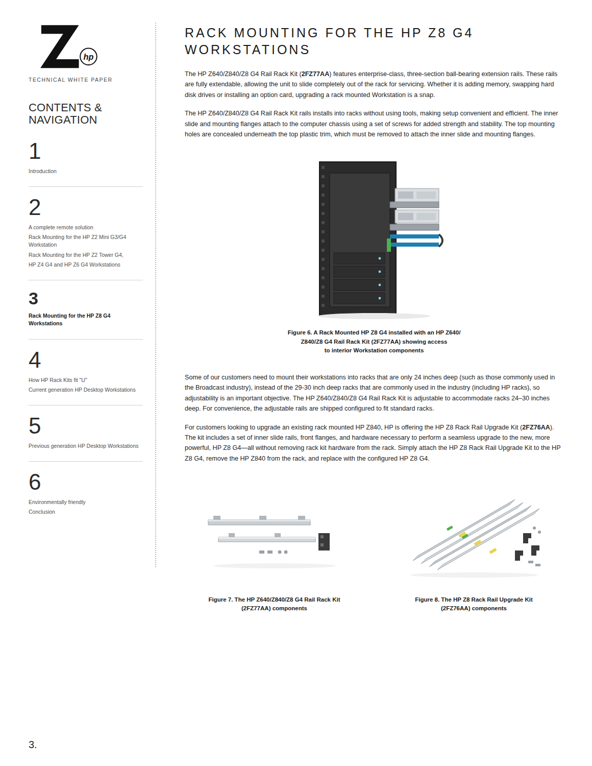hp
Technical White Paper
CONTENTS &
NAVIGATION
1
Introduction
2
A complete remote solution
Rack Mounting for the HP Z2 Mini G3/G4 Workstation
Rack Mounting for the HP Z2 Tower G4,
HP Z4 G4 and HP Z6 G4 Workstations
3
Rack Mounting for the HP Z8 G4 Workstations
4
How HP Rack Kits fit "U"
Current generation HP Desktop Workstations
5
Previous generation HP Desktop Workstations
6
Environmentally friendly
Conclusion
Rack Mounting for the HP Z8 G4 Workstations
The HP Z640/Z840/Z8 G4 Rail Rack Kit (2FZ77AA) features enterprise-class, three-section ball-bearing extension rails. These rails are fully extendable, allowing the unit to slide completely out of the rack for servicing. Whether it is adding memory, swapping hard disk drives or installing an option card, upgrading a rack mounted Workstation is a snap.
The HP Z640/Z840/Z8 G4 Rail Rack Kit rails installs into racks without using tools, making setup convenient and efficient. The inner slide and mounting flanges attach to the computer chassis using a set of screws for added strength and stability. The top mounting holes are concealed underneath the top plastic trim, which must be removed to attach the inner slide and mounting flanges.
Figure 6. A Rack Mounted HP Z8 G4 installed with an HP Z640/
Z840/Z8 G4 Rail Rack Kit (2FZ77AA) showing access
to interior Workstation components
Some of our customers need to mount their workstations into racks that are only 24 inches deep (such as those commonly used in the Broadcast industry), instead of the 29-30 inch deep racks that are commonly used in the industry (including HP racks), so adjustability is an important objective. The HP Z640/Z840/Z8 G4 Rail Rack Kit is adjustable to accommodate racks 24–30 inches deep. For convenience, the adjustable rails are shipped configured to fit standard racks.
For customers looking to upgrade an existing rack mounted HP Z840, HP is offering the HP Z8 Rack Rail Upgrade Kit (2FZ76AA). The kit includes a set of inner slide rails, front flanges, and hardware necessary to perform a seamless upgrade to the new, more powerful, HP Z8 G4—all without removing rack kit hardware from the rack. Simply attach the HP Z8 Rack Rail Upgrade Kit to the HP Z8 G4, remove the HP Z840 from the rack, and replace with the configured HP Z8 G4.
Figure 7. The HP Z640/Z840/Z8 G4 Rail Rack Kit
(2FZ77AA) components
Figure 8. The HP Z8 Rack Rail Upgrade Kit
(2FZ76AA) components
3.